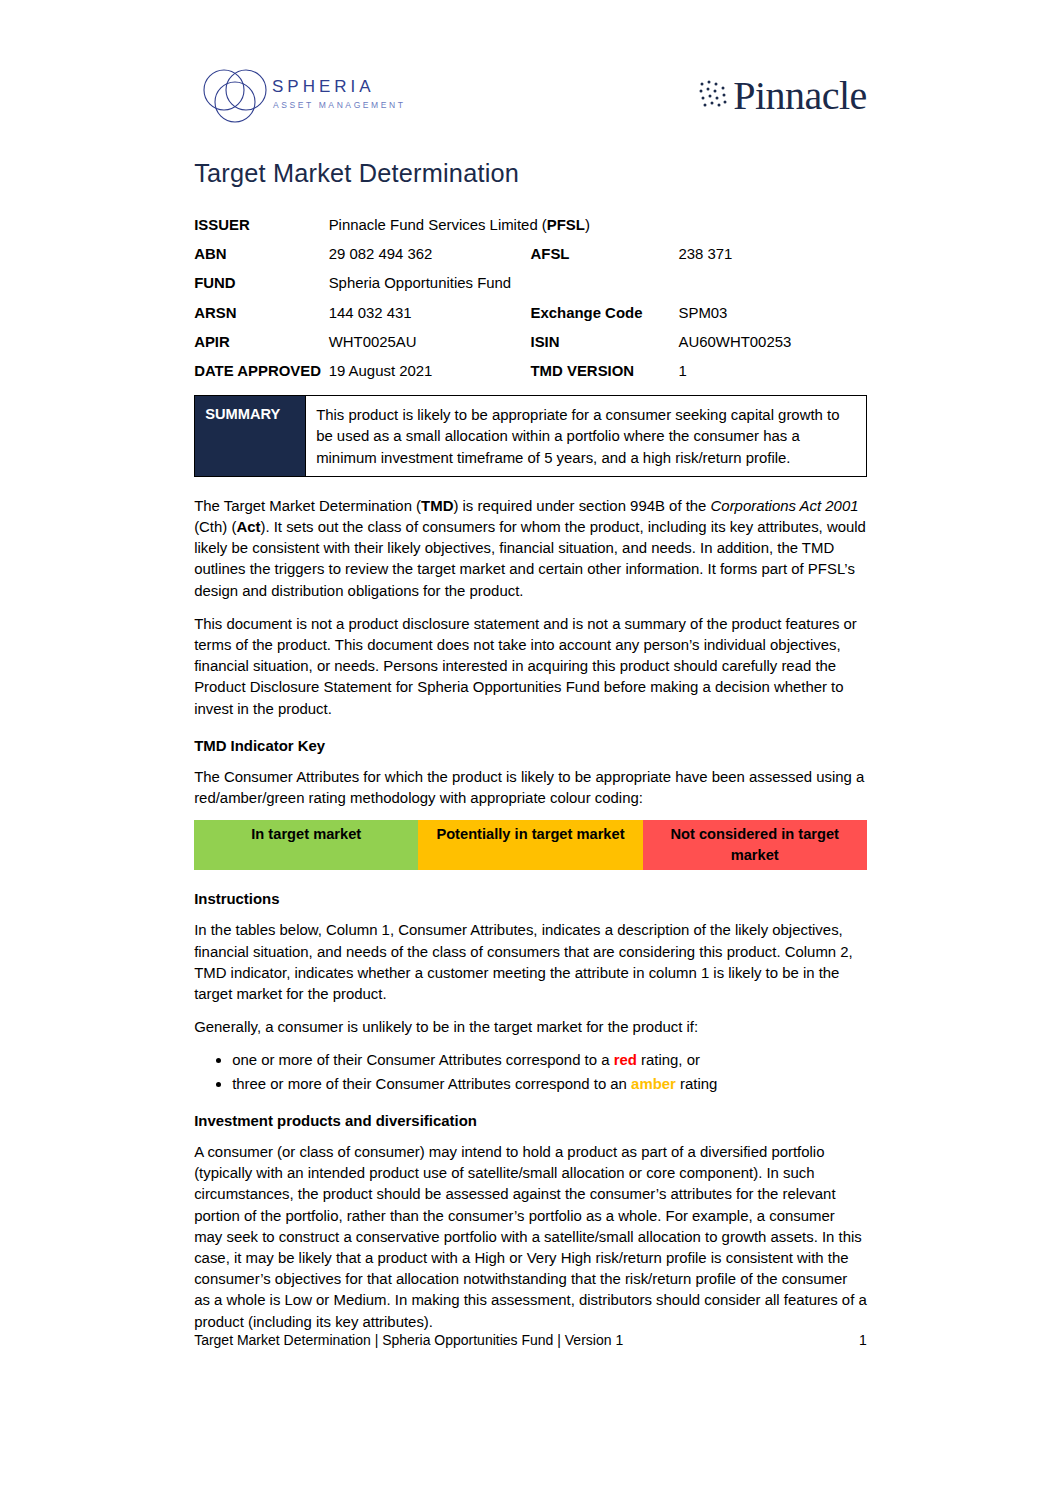SPHERIA ASSET MANAGEMENT
Pinnacle
Target Market Determination
| ISSUER | Pinnacle Fund Services Limited ( PFSL ) |
| ABN | 29 082 494 362 | AFSL | 238 371 |
| FUND | Spheria Opportunities Fund |
| ARSN | 144 032 431 | Exchange Code | SPM03 |
| APIR | WHT0025AU | ISIN | AU60WHT00253 |
| DATE APPROVED | 19 August 2021 | TMD VERSION | 1 |
SUMMARY
This product is likely to be appropriate for a consumer seeking capital growth to be used as a small allocation within a portfolio where the consumer has a minimum investment timeframe of 5 years, and a high risk/return profile.
The Target Market Determination (TMD) is required under section 994B of the Corporations Act 2001 (Cth) (Act). It sets out the class of consumers for whom the product, including its key attributes, would likely be consistent with their likely objectives, financial situation, and needs. In addition, the TMD outlines the triggers to review the target market and certain other information. It forms part of PFSL’s design and distribution obligations for the product.
This document is not a product disclosure statement and is not a summary of the product features or terms of the product. This document does not take into account any person’s individual objectives, financial situation, or needs. Persons interested in acquiring this product should carefully read the Product Disclosure Statement for Spheria Opportunities Fund before making a decision whether to invest in the product.
TMD Indicator Key
The Consumer Attributes for which the product is likely to be appropriate have been assessed using a red/amber/green rating methodology with appropriate colour coding:
In target market
Potentially in target market
Not considered in target market
Instructions
In the tables below, Column 1, Consumer Attributes, indicates a description of the likely objectives, financial situation, and needs of the class of consumers that are considering this product. Column 2, TMD indicator, indicates whether a customer meeting the attribute in column 1 is likely to be in the target market for the product.
Generally, a consumer is unlikely to be in the target market for the product if:
one or more of their Consumer Attributes correspond to a red rating, or
three or more of their Consumer Attributes correspond to an amber rating
Investment products and diversification
A consumer (or class of consumer) may intend to hold a product as part of a diversified portfolio (typically with an intended product use of satellite/small allocation or core component). In such circumstances, the product should be assessed against the consumer’s attributes for the relevant portion of the portfolio, rather than the consumer’s portfolio as a whole. For example, a consumer may seek to construct a conservative portfolio with a satellite/small allocation to growth assets. In this case, it may be likely that a product with a High or Very High risk/return profile is consistent with the consumer’s objectives for that allocation notwithstanding that the risk/return profile of the consumer as a whole is Low or Medium. In making this assessment, distributors should consider all features of a product (including its key attributes).
Target Market Determination | Spheria Opportunities Fund | Version 1
1